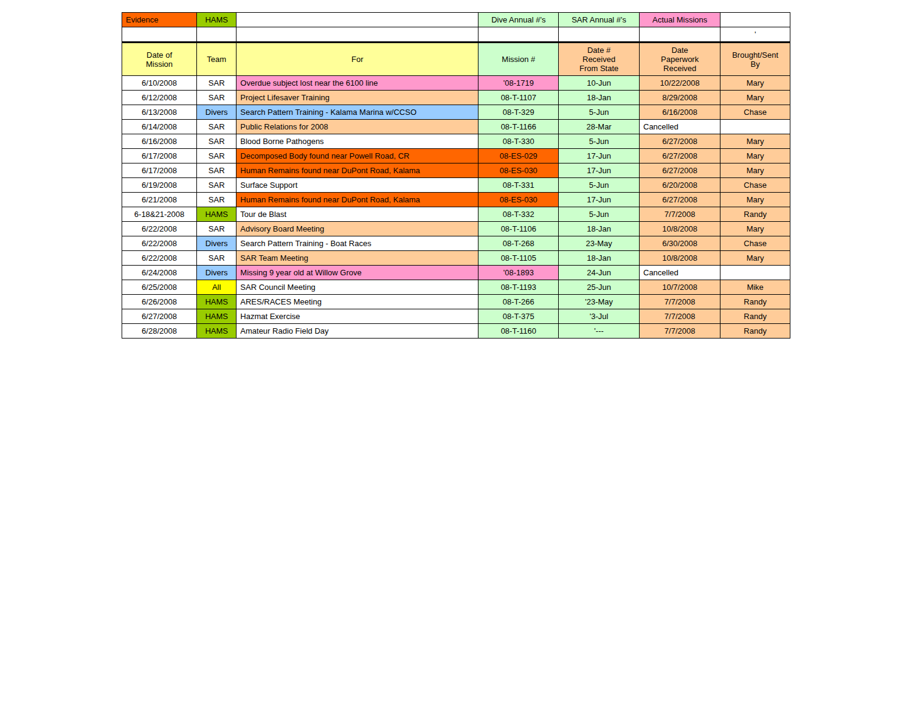| Evidence | HAMS | | Dive Annual #'s | SAR Annual #'s | Actual Missions | |
| | | | | | | ' |
| Date of Mission | Team | For | Mission # | Date # Received From State | Date Paperwork Received | Brought/Sent By |
| 6/10/2008 | SAR | Overdue subject lost near the 6100 line | '08-1719 | 10-Jun | 10/22/2008 | Mary |
| 6/12/2008 | SAR | Project Lifesaver Training | 08-T-1107 | 18-Jan | 8/29/2008 | Mary |
| 6/13/2008 | Divers | Search Pattern Training - Kalama Marina w/CCSO | 08-T-329 | 5-Jun | 6/16/2008 | Chase |
| 6/14/2008 | SAR | Public Relations for 2008 | 08-T-1166 | 28-Mar | Cancelled | |
| 6/16/2008 | SAR | Blood Borne Pathogens | 08-T-330 | 5-Jun | 6/27/2008 | Mary |
| 6/17/2008 | SAR | Decomposed Body found near Powell Road, CR | 08-ES-029 | 17-Jun | 6/27/2008 | Mary |
| 6/17/2008 | SAR | Human Remains found near DuPont Road, Kalama | 08-ES-030 | 17-Jun | 6/27/2008 | Mary |
| 6/19/2008 | SAR | Surface Support | 08-T-331 | 5-Jun | 6/20/2008 | Chase |
| 6/21/2008 | SAR | Human Remains found near DuPont Road, Kalama | 08-ES-030 | 17-Jun | 6/27/2008 | Mary |
| 6-18&21-2008 | HAMS | Tour de Blast | 08-T-332 | 5-Jun | 7/7/2008 | Randy |
| 6/22/2008 | SAR | Advisory Board Meeting | 08-T-1106 | 18-Jan | 10/8/2008 | Mary |
| 6/22/2008 | Divers | Search Pattern Training - Boat Races | 08-T-268 | 23-May | 6/30/2008 | Chase |
| 6/22/2008 | SAR | SAR Team Meeting | 08-T-1105 | 18-Jan | 10/8/2008 | Mary |
| 6/24/2008 | Divers | Missing 9 year old at Willow Grove | '08-1893 | 24-Jun | Cancelled | |
| 6/25/2008 | All | SAR Council Meeting | 08-T-1193 | 25-Jun | 10/7/2008 | Mike |
| 6/26/2008 | HAMS | ARES/RACES Meeting | 08-T-266 | '23-May | 7/7/2008 | Randy |
| 6/27/2008 | HAMS | Hazmat Exercise | 08-T-375 | '3-Jul | 7/7/2008 | Randy |
| 6/28/2008 | HAMS | Amateur Radio Field Day | 08-T-1160 | '--- | 7/7/2008 | Randy |